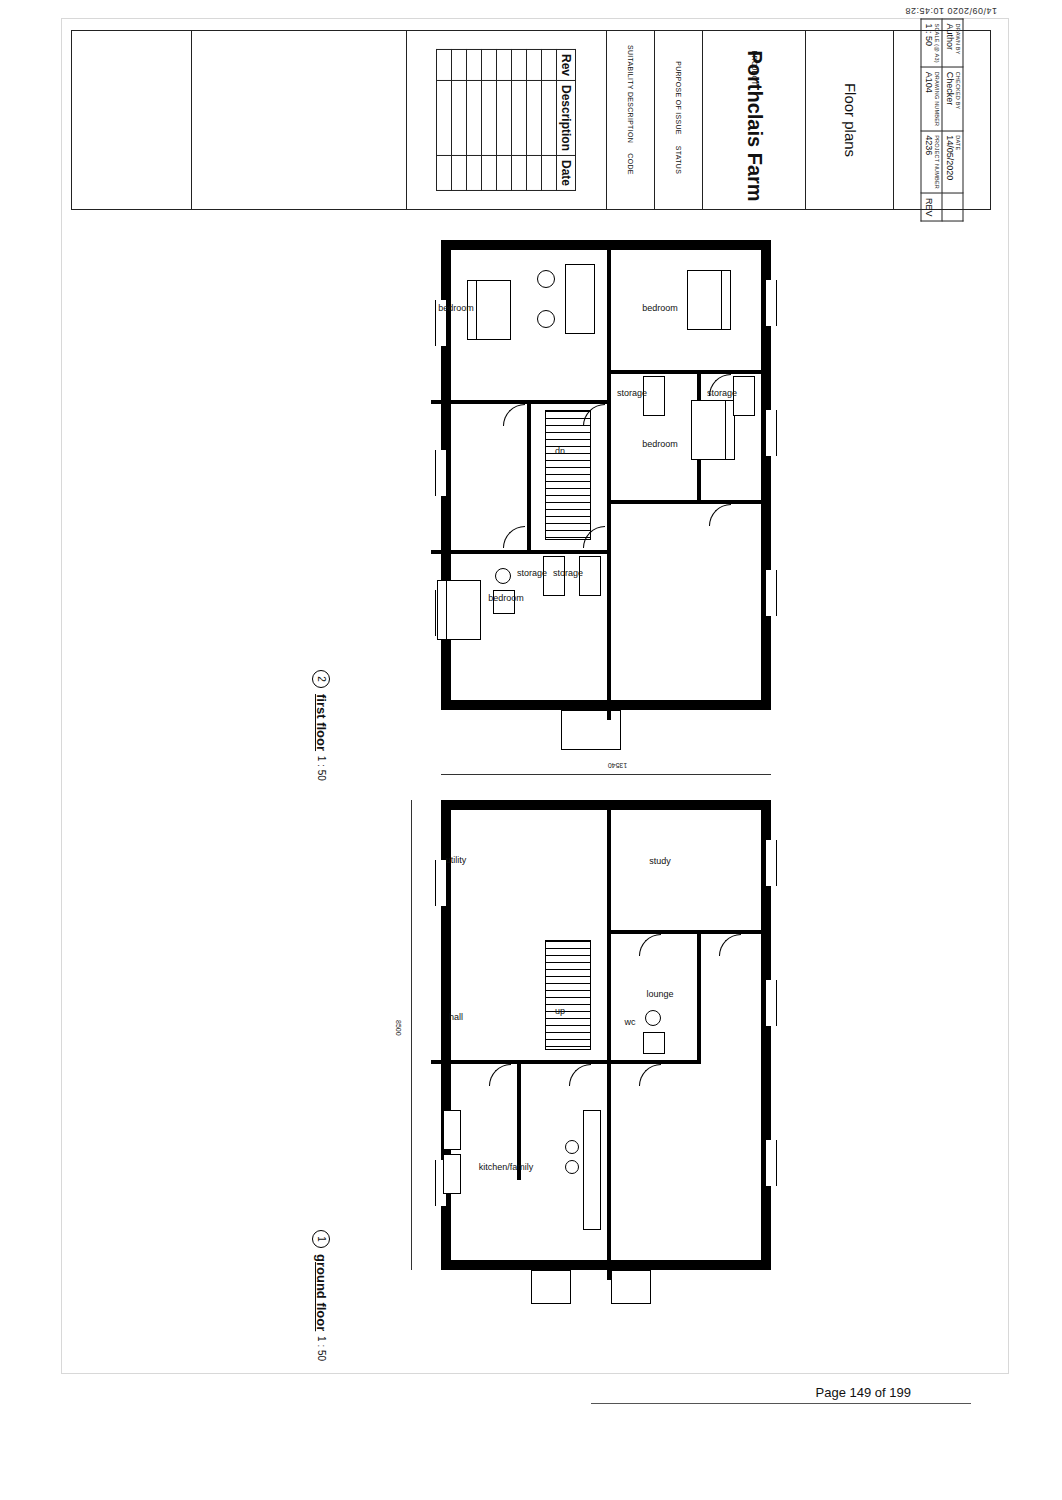14/09/2020 10:45:28
| Rev | Description | Date |
| --- | --- | --- |
SUITABILITY DESCRIPTION
CODE
PURPOSE OF ISSUE
STATUS
PROJECT
Porthclais Farm
Floor plans
| DRAWN BY Author | CHECKED BY Checker | DATE 14/05/2020 | |
| SCALE (@ A3) 1 : 50 | DRAWING NUMBER A104 | PROJECT NUMBER 4236 | REV |
bedroom
bedroom
bedroom
bedroom
storage
storage
storage
storage
dn
2 first floor 1 : 50
study
lounge
utility
hall
kitchen/family
wc
up
13540
8500
1 ground floor 1 : 50
Page 149 of 199